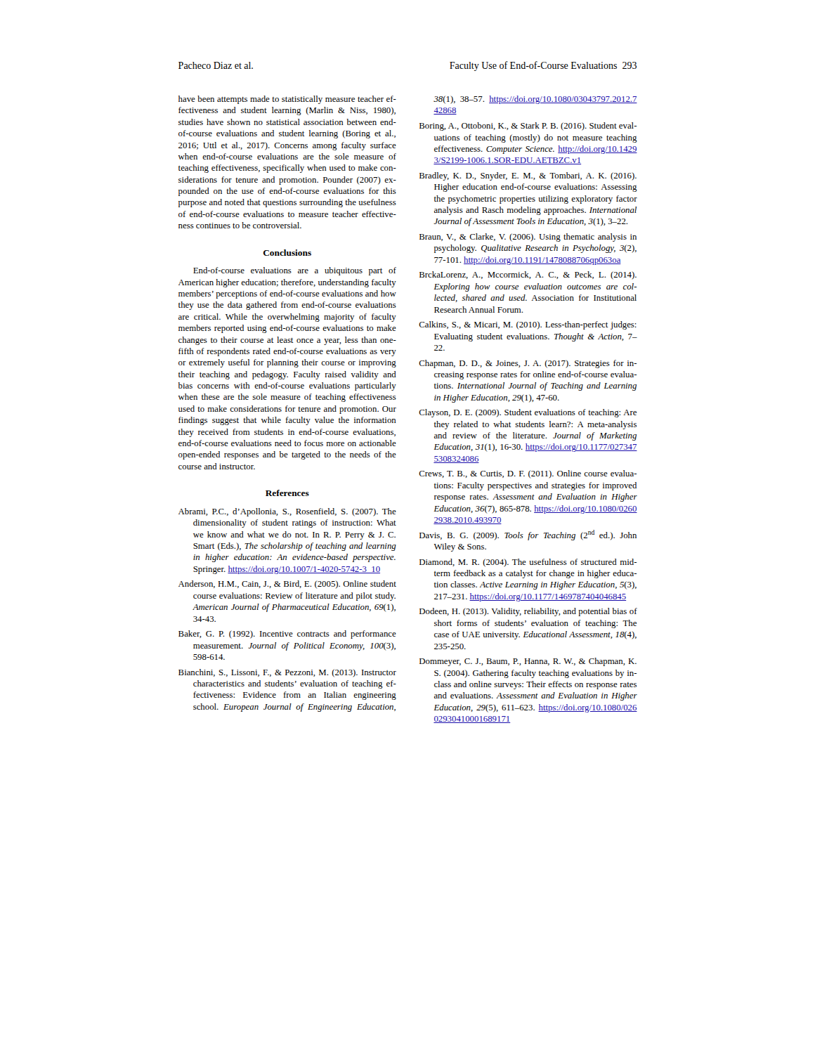Pacheco Diaz et al.
Faculty Use of End-of-Course Evaluations 293
have been attempts made to statistically measure teacher effectiveness and student learning (Marlin & Niss, 1980), studies have shown no statistical association between end-of-course evaluations and student learning (Boring et al., 2016; Uttl et al., 2017). Concerns among faculty surface when end-of-course evaluations are the sole measure of teaching effectiveness, specifically when used to make considerations for tenure and promotion. Pounder (2007) expounded on the use of end-of-course evaluations for this purpose and noted that questions surrounding the usefulness of end-of-course evaluations to measure teacher effectiveness continues to be controversial.
Conclusions
End-of-course evaluations are a ubiquitous part of American higher education; therefore, understanding faculty members’ perceptions of end-of-course evaluations and how they use the data gathered from end-of-course evaluations are critical. While the overwhelming majority of faculty members reported using end-of-course evaluations to make changes to their course at least once a year, less than one-fifth of respondents rated end-of-course evaluations as very or extremely useful for planning their course or improving their teaching and pedagogy. Faculty raised validity and bias concerns with end-of-course evaluations particularly when these are the sole measure of teaching effectiveness used to make considerations for tenure and promotion. Our findings suggest that while faculty value the information they received from students in end-of-course evaluations, end-of-course evaluations need to focus more on actionable open-ended responses and be targeted to the needs of the course and instructor.
References
Abrami, P.C., d’Apollonia, S., Rosenfield, S. (2007). The dimensionality of student ratings of instruction: What we know and what we do not. In R. P. Perry & J. C. Smart (Eds.), The scholarship of teaching and learning in higher education: An evidence-based perspective. Springer. https://doi.org/10.1007/1-4020-5742-3_10
Anderson, H.M., Cain, J., & Bird, E. (2005). Online student course evaluations: Review of literature and pilot study. American Journal of Pharmaceutical Education, 69(1), 34-43.
Baker, G. P. (1992). Incentive contracts and performance measurement. Journal of Political Economy, 100(3), 598-614.
Bianchini, S., Lissoni, F., & Pezzoni, M. (2013). Instructor characteristics and students’ evaluation of teaching effectiveness: Evidence from an Italian engineering school. European Journal of Engineering Education, 38(1), 38–57. https://doi.org/10.1080/03043797.2012.742868
Boring, A., Ottoboni, K., & Stark P. B. (2016). Student evaluations of teaching (mostly) do not measure teaching effectiveness. Computer Science. http://doi.org/10.14293/S2199-1006.1.SOR-EDU.AETBZC.v1
Bradley, K. D., Snyder, E. M., & Tombari, A. K. (2016). Higher education end-of-course evaluations: Assessing the psychometric properties utilizing exploratory factor analysis and Rasch modeling approaches. International Journal of Assessment Tools in Education, 3(1), 3–22.
Braun, V., & Clarke, V. (2006). Using thematic analysis in psychology. Qualitative Research in Psychology, 3(2), 77-101. http://doi.org/10.1191/1478088706qp063oa
BrckaLorenz, A., Mccormick, A. C., & Peck, L. (2014). Exploring how course evaluation outcomes are collected, shared and used. Association for Institutional Research Annual Forum.
Calkins, S., & Micari, M. (2010). Less-than-perfect judges: Evaluating student evaluations. Thought & Action, 7–22.
Chapman, D. D., & Joines, J. A. (2017). Strategies for increasing response rates for online end-of-course evaluations. International Journal of Teaching and Learning in Higher Education, 29(1), 47-60.
Clayson, D. E. (2009). Student evaluations of teaching: Are they related to what students learn?: A meta-analysis and review of the literature. Journal of Marketing Education, 31(1), 16-30. https://doi.org/10.1177/0273475308324086
Crews, T. B., & Curtis, D. F. (2011). Online course evaluations: Faculty perspectives and strategies for improved response rates. Assessment and Evaluation in Higher Education, 36(7), 865-878. https://doi.org/10.1080/02602938.2010.493970
Davis, B. G. (2009). Tools for Teaching (2nd ed.). John Wiley & Sons.
Diamond, M. R. (2004). The usefulness of structured mid-term feedback as a catalyst for change in higher education classes. Active Learning in Higher Education, 5(3), 217–231. https://doi.org/10.1177/1469787404046845
Dodeen, H. (2013). Validity, reliability, and potential bias of short forms of students’ evaluation of teaching: The case of UAE university. Educational Assessment, 18(4), 235-250.
Dommeyer, C. J., Baum, P., Hanna, R. W., & Chapman, K. S. (2004). Gathering faculty teaching evaluations by in-class and online surveys: Their effects on response rates and evaluations. Assessment and Evaluation in Higher Education, 29(5), 611–623. https://doi.org/10.1080/02602930410001689171